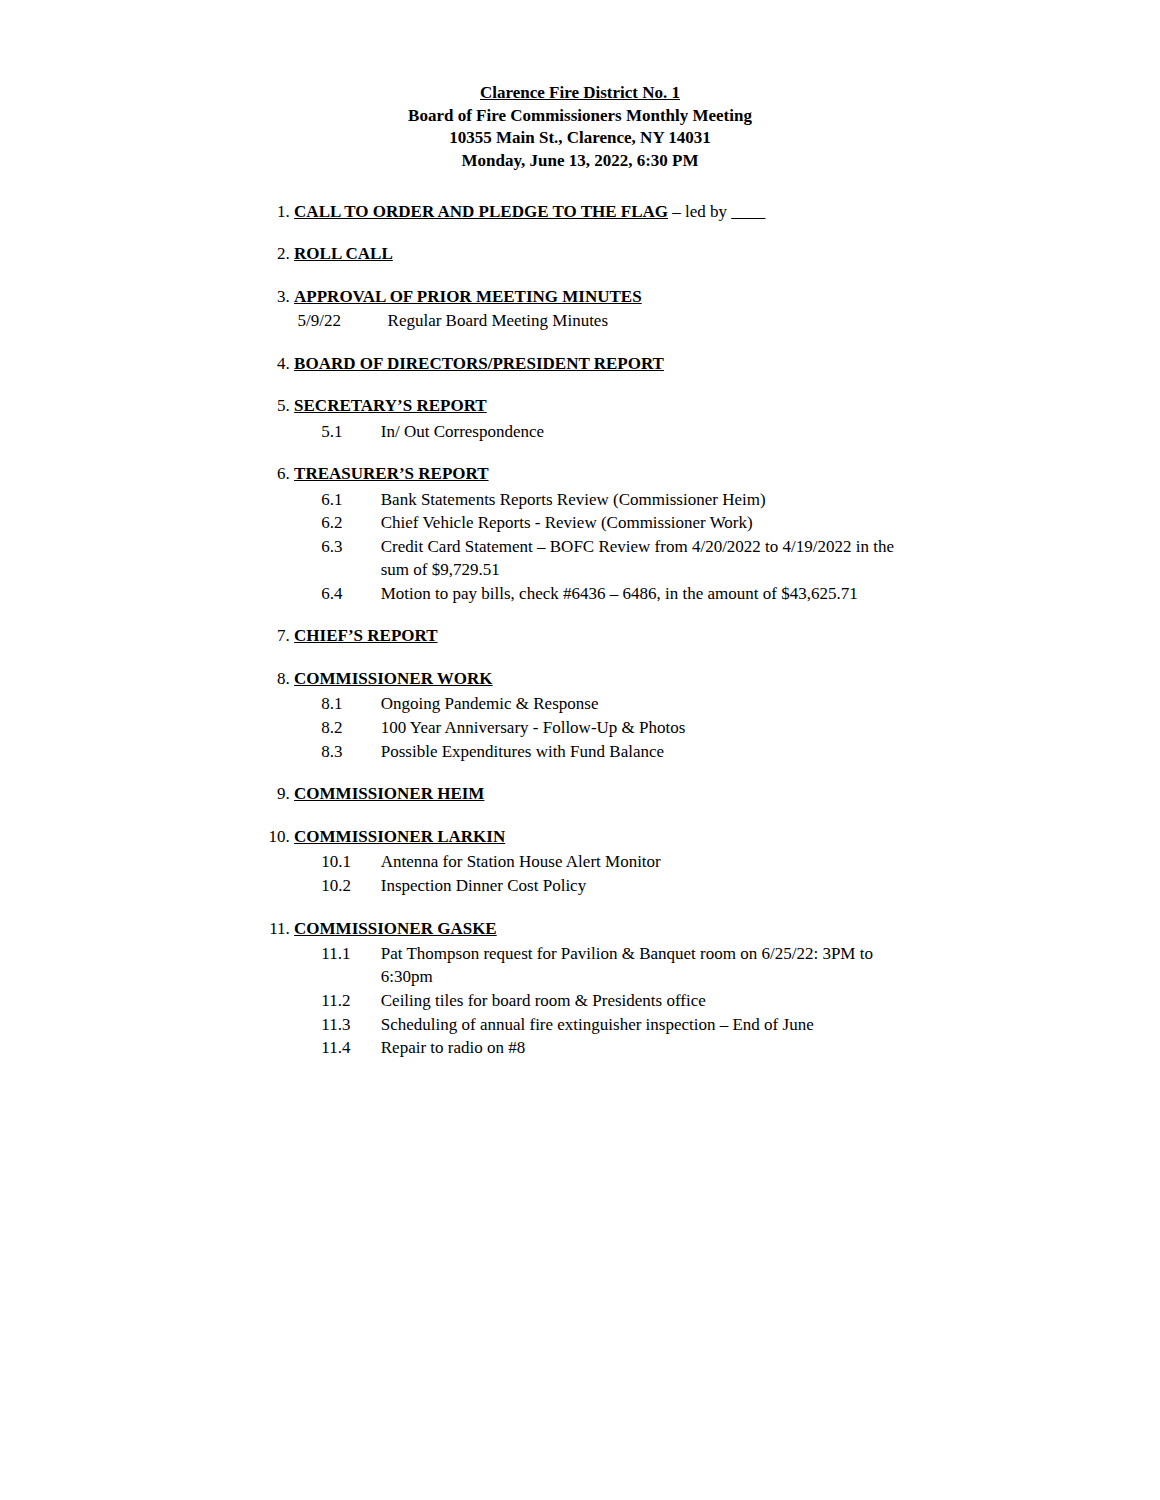Clarence Fire District No. 1 Board of Fire Commissioners Monthly Meeting 10355 Main St., Clarence, NY 14031 Monday, June 13, 2022, 6:30 PM
CALL TO ORDER AND PLEDGE TO THE FLAG – led by ____
ROLL CALL
APPROVAL OF PRIOR MEETING MINUTES
5/9/22 Regular Board Meeting Minutes
BOARD OF DIRECTORS/PRESIDENT REPORT
SECRETARY’S REPORT
5.1 In/ Out Correspondence
TREASURER’S REPORT
6.1 Bank Statements Reports Review (Commissioner Heim)
6.2 Chief Vehicle Reports - Review (Commissioner Work)
6.3 Credit Card Statement – BOFC Review from 4/20/2022 to 4/19/2022 in the sum of $9,729.51
6.4 Motion to pay bills, check #6436 – 6486, in the amount of $43,625.71
CHIEF’S REPORT
COMMISSIONER WORK
8.1 Ongoing Pandemic & Response
8.2100 Year Anniversary - Follow-Up & Photos
8.3 Possible Expenditures with Fund Balance
COMMISSIONER HEIM
COMMISSIONER LARKIN
10.1 Antenna for Station House Alert Monitor
10.2 Inspection Dinner Cost Policy
COMMISSIONER GASKE
11.1 Pat Thompson request for Pavilion & Banquet room on 6/25/22: 3PM to 6:30pm
11.2 Ceiling tiles for board room & Presidents office
11.3 Scheduling of annual fire extinguisher inspection – End of June
11.4 Repair to radio on #8